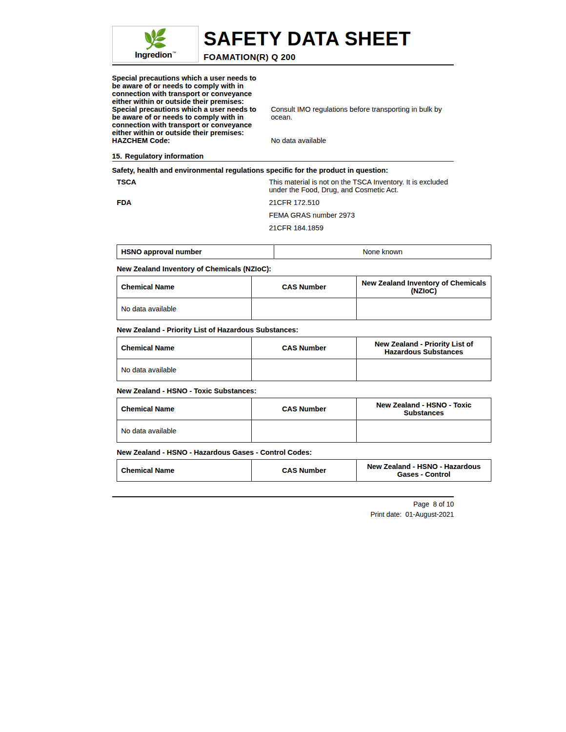🌿
Ingredion™
SAFETY DATA SHEET
FOAMATION(R) Q 200
Special precautions which a user needs to be aware of or needs to comply with in connection with transport or conveyance either within or outside their premises:
Special precautions which a user needs to be aware of or needs to comply with in connection with transport or conveyance either within or outside their premises:
Consult IMO regulations before transporting in bulk by ocean.
HAZCHEM Code:
No data available
15. Regulatory information
Safety, health and environmental regulations specific for the product in question:
TSCA
This material is not on the TSCA Inventory. It is excluded under the Food, Drug, and Cosmetic Act.
FDA
21CFR 172.510
FEMA GRAS number 2973
21CFR 184.1859
| HSNO approval number | None known |
New Zealand Inventory of Chemicals (NZIoC):
| Chemical Name | CAS Number | New Zealand Inventory of Chemicals (NZIoC) |
| --- | --- | --- |
| No data available | | |
New Zealand - Priority List of Hazardous Substances:
| Chemical Name | CAS Number | New Zealand - Priority List of Hazardous Substances |
| --- | --- | --- |
| No data available | | |
New Zealand - HSNO - Toxic Substances:
| Chemical Name | CAS Number | New Zealand - HSNO - Toxic Substances |
| --- | --- | --- |
| No data available | | |
New Zealand - HSNO - Hazardous Gases - Control Codes:
| Chemical Name | CAS Number | New Zealand - HSNO - Hazardous Gases - Control |
| --- | --- | --- |
Page 8 of 10
Print date: 01-August-2021